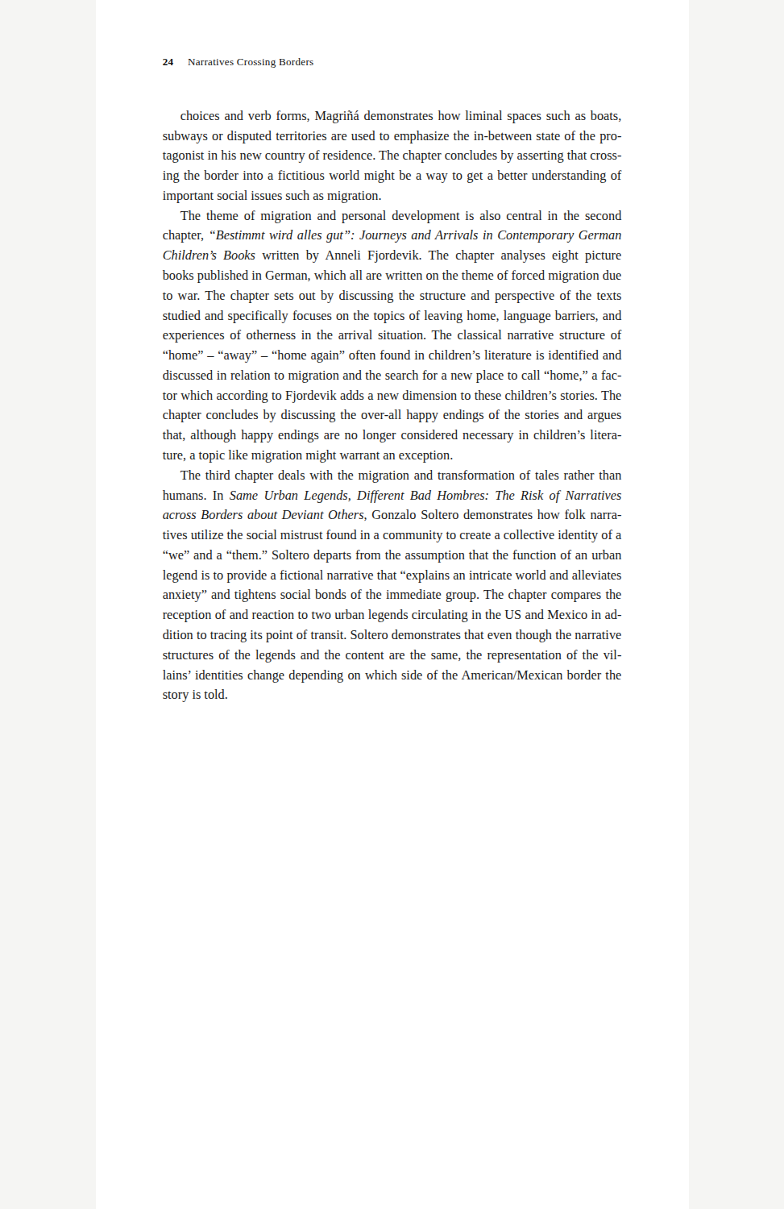24 Narratives Crossing Borders
choices and verb forms, Magriñá demonstrates how liminal spaces such as boats, subways or disputed territories are used to emphasize the in-between state of the protagonist in his new country of residence. The chapter concludes by asserting that crossing the border into a fictitious world might be a way to get a better understanding of important social issues such as migration.
The theme of migration and personal development is also central in the second chapter, “Bestimmt wird alles gut”: Journeys and Arrivals in Contemporary German Children’s Books written by Anneli Fjordevik. The chapter analyses eight picture books published in German, which all are written on the theme of forced migration due to war. The chapter sets out by discussing the structure and perspective of the texts studied and specifically focuses on the topics of leaving home, language barriers, and experiences of otherness in the arrival situation. The classical narrative structure of “home” – “away” – “home again” often found in children’s literature is identified and discussed in relation to migration and the search for a new place to call “home,” a factor which according to Fjordevik adds a new dimension to these children’s stories. The chapter concludes by discussing the over-all happy endings of the stories and argues that, although happy endings are no longer considered necessary in children’s literature, a topic like migration might warrant an exception.
The third chapter deals with the migration and transformation of tales rather than humans. In Same Urban Legends, Different Bad Hombres: The Risk of Narratives across Borders about Deviant Others, Gonzalo Soltero demonstrates how folk narratives utilize the social mistrust found in a community to create a collective identity of a “we” and a “them.” Soltero departs from the assumption that the function of an urban legend is to provide a fictional narrative that “explains an intricate world and alleviates anxiety” and tightens social bonds of the immediate group. The chapter compares the reception of and reaction to two urban legends circulating in the US and Mexico in addition to tracing its point of transit. Soltero demonstrates that even though the narrative structures of the legends and the content are the same, the representation of the villains’ identities change depending on which side of the American/Mexican border the story is told.